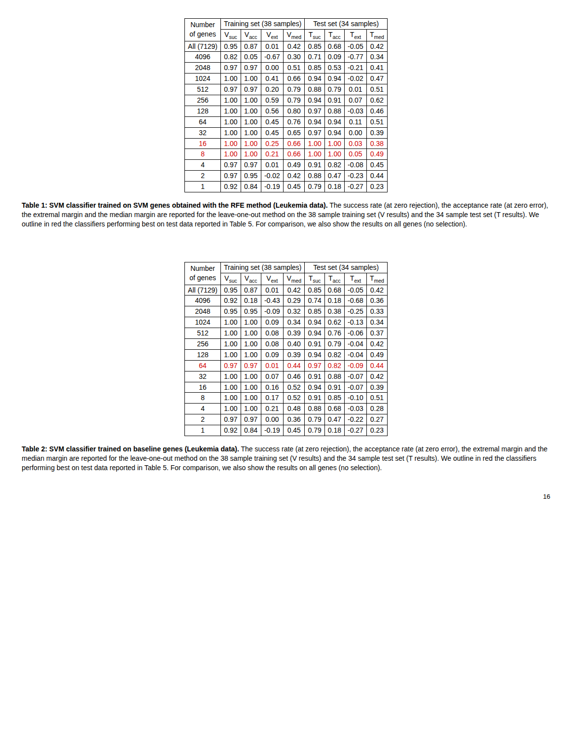| Number of genes | Training set (38 samples) | Test set (34 samples) |
| --- | --- | --- |
| V suc | V acc | V ext | V med | T suc | T acc | T ext | T med |
| All (7129) | 0.95 | 0.87 | 0.01 | 0.42 | 0.85 | 0.68 | -0.05 | 0.42 |
| 4096 | 0.82 | 0.05 | -0.67 | 0.30 | 0.71 | 0.09 | -0.77 | 0.34 |
| 2048 | 0.97 | 0.97 | 0.00 | 0.51 | 0.85 | 0.53 | -0.21 | 0.41 |
| 1024 | 1.00 | 1.00 | 0.41 | 0.66 | 0.94 | 0.94 | -0.02 | 0.47 |
| 512 | 0.97 | 0.97 | 0.20 | 0.79 | 0.88 | 0.79 | 0.01 | 0.51 |
| 256 | 1.00 | 1.00 | 0.59 | 0.79 | 0.94 | 0.91 | 0.07 | 0.62 |
| 128 | 1.00 | 1.00 | 0.56 | 0.80 | 0.97 | 0.88 | -0.03 | 0.46 |
| 64 | 1.00 | 1.00 | 0.45 | 0.76 | 0.94 | 0.94 | 0.11 | 0.51 |
| 32 | 1.00 | 1.00 | 0.45 | 0.65 | 0.97 | 0.94 | 0.00 | 0.39 |
| 16 | 1.00 | 1.00 | 0.25 | 0.66 | 1.00 | 1.00 | 0.03 | 0.38 |
| 8 | 1.00 | 1.00 | 0.21 | 0.66 | 1.00 | 1.00 | 0.05 | 0.49 |
| 4 | 0.97 | 0.97 | 0.01 | 0.49 | 0.91 | 0.82 | -0.08 | 0.45 |
| 2 | 0.97 | 0.95 | -0.02 | 0.42 | 0.88 | 0.47 | -0.23 | 0.44 |
| 1 | 0.92 | 0.84 | -0.19 | 0.45 | 0.79 | 0.18 | -0.27 | 0.23 |
Table 1: SVM classifier trained on SVM genes obtained with the RFE method (Leukemia data). The success rate (at zero rejection), the acceptance rate (at zero error), the extremal margin and the median margin are reported for the leave-one-out method on the 38 sample training set (V results) and the 34 sample test set (T results). We outline in red the classifiers performing best on test data reported in Table 5. For comparison, we also show the results on all genes (no selection).
| Number of genes | Training set (38 samples) | Test set (34 samples) |
| --- | --- | --- |
| V suc | V acc | V ext | V med | T suc | T acc | T ext | T med |
| All (7129) | 0.95 | 0.87 | 0.01 | 0.42 | 0.85 | 0.68 | -0.05 | 0.42 |
| 4096 | 0.92 | 0.18 | -0.43 | 0.29 | 0.74 | 0.18 | -0.68 | 0.36 |
| 2048 | 0.95 | 0.95 | -0.09 | 0.32 | 0.85 | 0.38 | -0.25 | 0.33 |
| 1024 | 1.00 | 1.00 | 0.09 | 0.34 | 0.94 | 0.62 | -0.13 | 0.34 |
| 512 | 1.00 | 1.00 | 0.08 | 0.39 | 0.94 | 0.76 | -0.06 | 0.37 |
| 256 | 1.00 | 1.00 | 0.08 | 0.40 | 0.91 | 0.79 | -0.04 | 0.42 |
| 128 | 1.00 | 1.00 | 0.09 | 0.39 | 0.94 | 0.82 | -0.04 | 0.49 |
| 64 | 0.97 | 0.97 | 0.01 | 0.44 | 0.97 | 0.82 | -0.09 | 0.44 |
| 32 | 1.00 | 1.00 | 0.07 | 0.46 | 0.91 | 0.88 | -0.07 | 0.42 |
| 16 | 1.00 | 1.00 | 0.16 | 0.52 | 0.94 | 0.91 | -0.07 | 0.39 |
| 8 | 1.00 | 1.00 | 0.17 | 0.52 | 0.91 | 0.85 | -0.10 | 0.51 |
| 4 | 1.00 | 1.00 | 0.21 | 0.48 | 0.88 | 0.68 | -0.03 | 0.28 |
| 2 | 0.97 | 0.97 | 0.00 | 0.36 | 0.79 | 0.47 | -0.22 | 0.27 |
| 1 | 0.92 | 0.84 | -0.19 | 0.45 | 0.79 | 0.18 | -0.27 | 0.23 |
Table 2: SVM classifier trained on baseline genes (Leukemia data). The success rate (at zero rejection), the acceptance rate (at zero error), the extremal margin and the median margin are reported for the leave-one-out method on the 38 sample training set (V results) and the 34 sample test set (T results). We outline in red the classifiers performing best on test data reported in Table 5. For comparison, we also show the results on all genes (no selection).
16